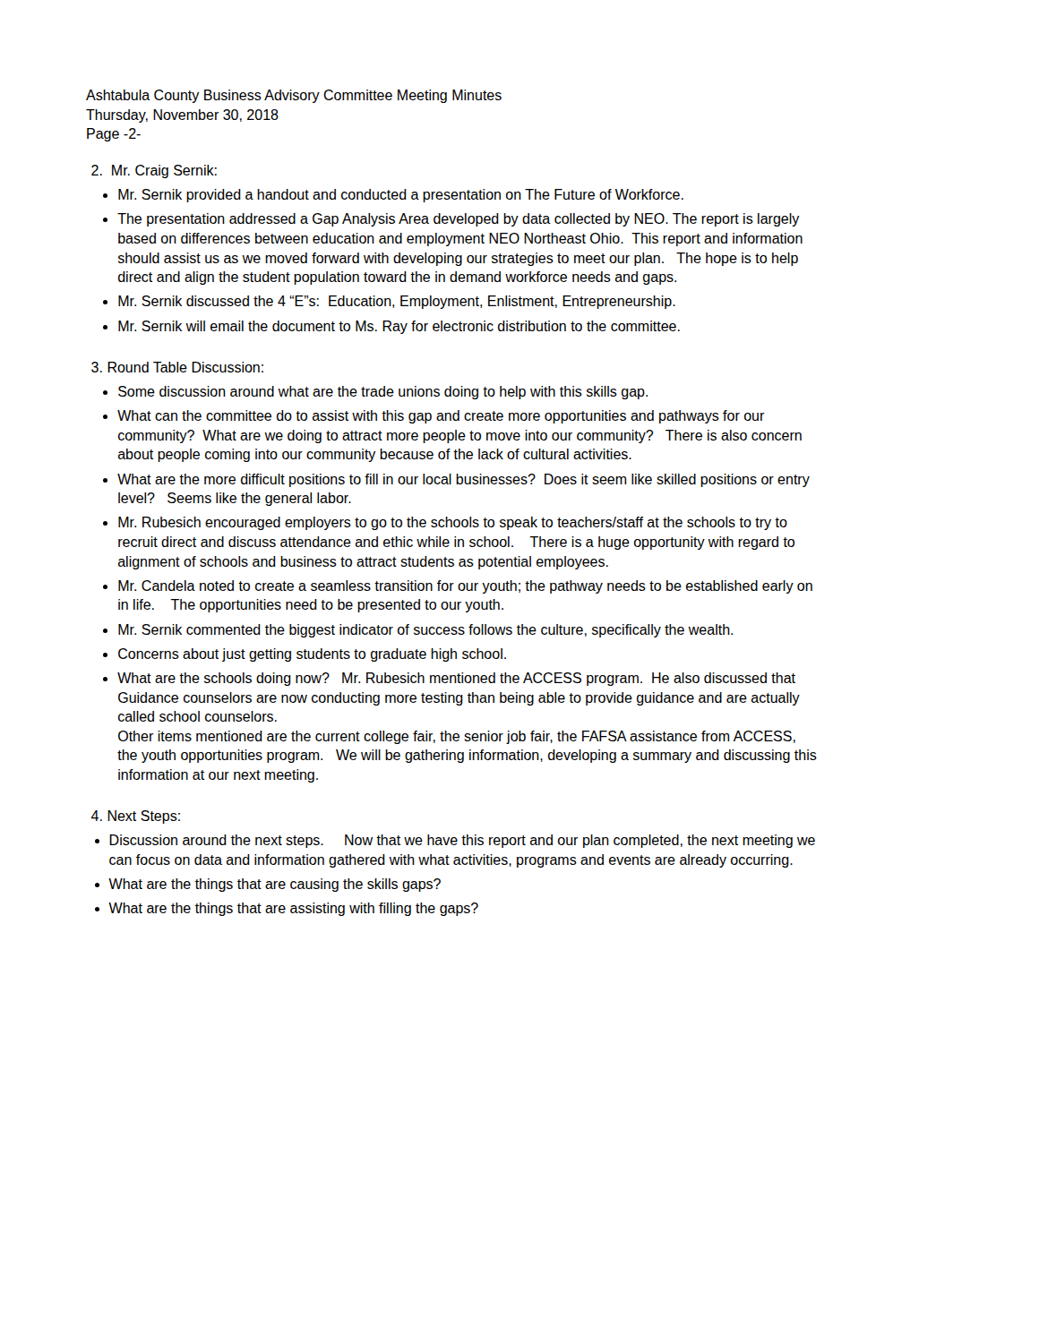Ashtabula County Business Advisory Committee Meeting Minutes
Thursday, November 30, 2018
Page -2-
2. Mr. Craig Sernik:
Mr. Sernik provided a handout and conducted a presentation on The Future of Workforce.
The presentation addressed a Gap Analysis Area developed by data collected by NEO. The report is largely based on differences between education and employment NEO Northeast Ohio. This report and information should assist us as we moved forward with developing our strategies to meet our plan. The hope is to help direct and align the student population toward the in demand workforce needs and gaps.
Mr. Sernik discussed the 4 “E”s: Education, Employment, Enlistment, Entrepreneurship.
Mr. Sernik will email the document to Ms. Ray for electronic distribution to the committee.
3. Round Table Discussion:
Some discussion around what are the trade unions doing to help with this skills gap.
What can the committee do to assist with this gap and create more opportunities and pathways for our community? What are we doing to attract more people to move into our community? There is also concern about people coming into our community because of the lack of cultural activities.
What are the more difficult positions to fill in our local businesses? Does it seem like skilled positions or entry level? Seems like the general labor.
Mr. Rubesich encouraged employers to go to the schools to speak to teachers/staff at the schools to try to recruit direct and discuss attendance and ethic while in school. There is a huge opportunity with regard to alignment of schools and business to attract students as potential employees.
Mr. Candela noted to create a seamless transition for our youth; the pathway needs to be established early on in life. The opportunities need to be presented to our youth.
Mr. Sernik commented the biggest indicator of success follows the culture, specifically the wealth.
Concerns about just getting students to graduate high school.
What are the schools doing now? Mr. Rubesich mentioned the ACCESS program. He also discussed that Guidance counselors are now conducting more testing than being able to provide guidance and are actually called school counselors.
Other items mentioned are the current college fair, the senior job fair, the FAFSA assistance from ACCESS, the youth opportunities program. We will be gathering information, developing a summary and discussing this information at our next meeting.
4. Next Steps:
Discussion around the next steps. Now that we have this report and our plan completed, the next meeting we can focus on data and information gathered with what activities, programs and events are already occurring.
What are the things that are causing the skills gaps?
What are the things that are assisting with filling the gaps?